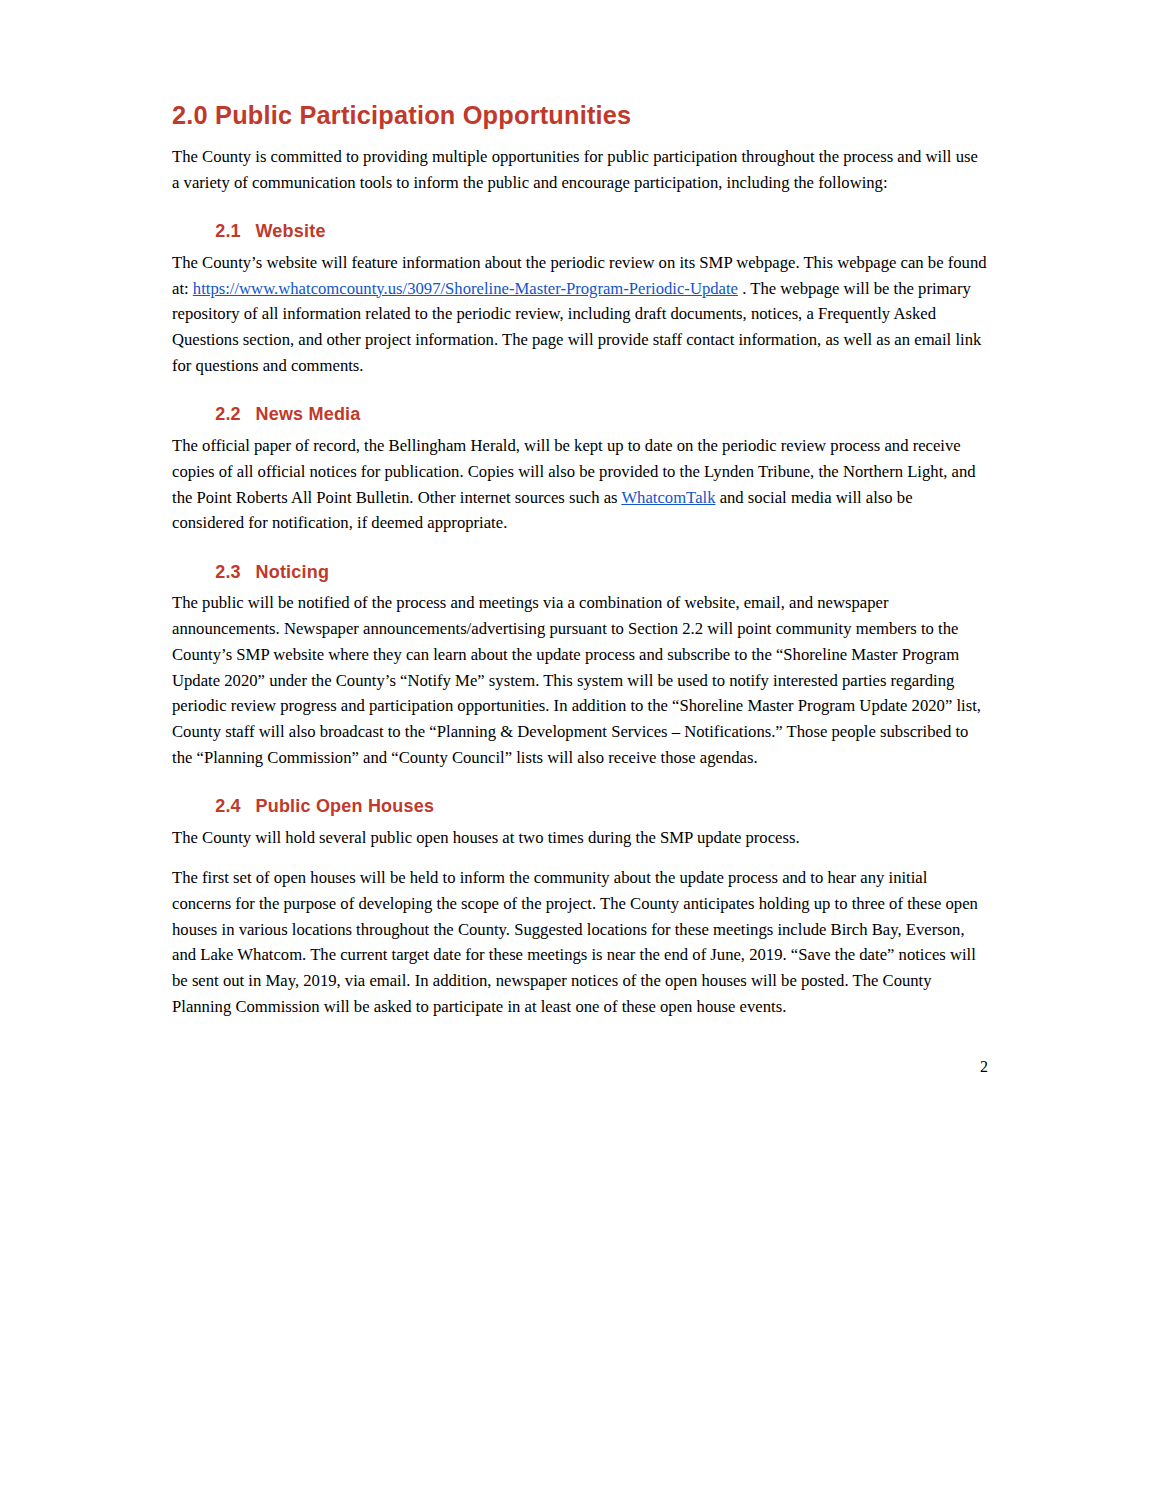2.0 Public Participation Opportunities
The County is committed to providing multiple opportunities for public participation throughout the process and will use a variety of communication tools to inform the public and encourage participation, including the following:
2.1 Website
The County’s website will feature information about the periodic review on its SMP webpage. This webpage can be found at: https://www.whatcomcounty.us/3097/Shoreline-Master-Program-Periodic-Update . The webpage will be the primary repository of all information related to the periodic review, including draft documents, notices, a Frequently Asked Questions section, and other project information. The page will provide staff contact information, as well as an email link for questions and comments.
2.2 News Media
The official paper of record, the Bellingham Herald, will be kept up to date on the periodic review process and receive copies of all official notices for publication. Copies will also be provided to the Lynden Tribune, the Northern Light, and the Point Roberts All Point Bulletin. Other internet sources such as WhatcomTalk and social media will also be considered for notification, if deemed appropriate.
2.3 Noticing
The public will be notified of the process and meetings via a combination of website, email, and newspaper announcements. Newspaper announcements/advertising pursuant to Section 2.2 will point community members to the County’s SMP website where they can learn about the update process and subscribe to the “Shoreline Master Program Update 2020” under the County’s “Notify Me” system. This system will be used to notify interested parties regarding periodic review progress and participation opportunities. In addition to the “Shoreline Master Program Update 2020” list, County staff will also broadcast to the “Planning & Development Services – Notifications.” Those people subscribed to the “Planning Commission” and “County Council” lists will also receive those agendas.
2.4 Public Open Houses
The County will hold several public open houses at two times during the SMP update process.
The first set of open houses will be held to inform the community about the update process and to hear any initial concerns for the purpose of developing the scope of the project. The County anticipates holding up to three of these open houses in various locations throughout the County. Suggested locations for these meetings include Birch Bay, Everson, and Lake Whatcom. The current target date for these meetings is near the end of June, 2019. “Save the date” notices will be sent out in May, 2019, via email. In addition, newspaper notices of the open houses will be posted. The County Planning Commission will be asked to participate in at least one of these open house events.
2